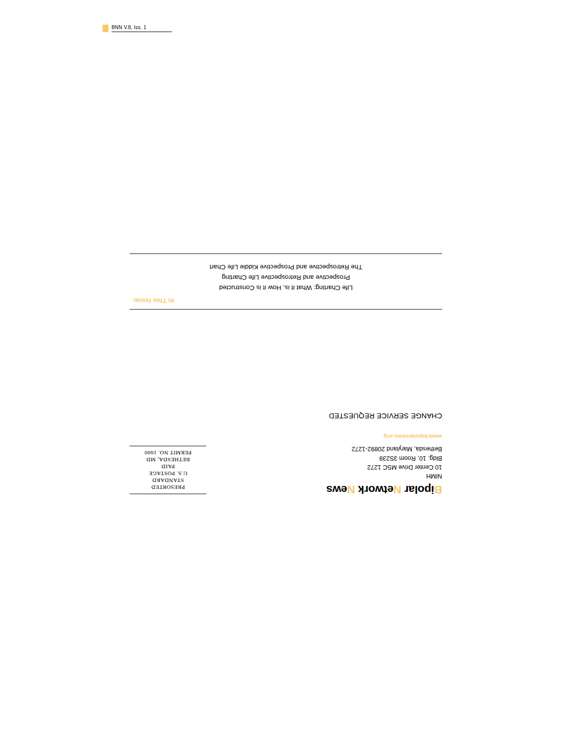BNN V.8, Iss. 1
Bipolar Network News
NIMH
10 Center Drive MSC 1272
Bldg. 10, Room 3S239
Bethesda, Maryland 20892-1272
www.bipolarnews.org
CHANGE SERVICE REQUESTED
PRESORTED
STANDARD
U.S. POSTAGE
PAID
BETHESDA, MD
PERMIT NO. 1600
In This Issue:
Life Charting: What it is, How it is Constructed
Prospective and Retrospective Life Charting
The Retrospective and Prospective Kiddie Life Chart